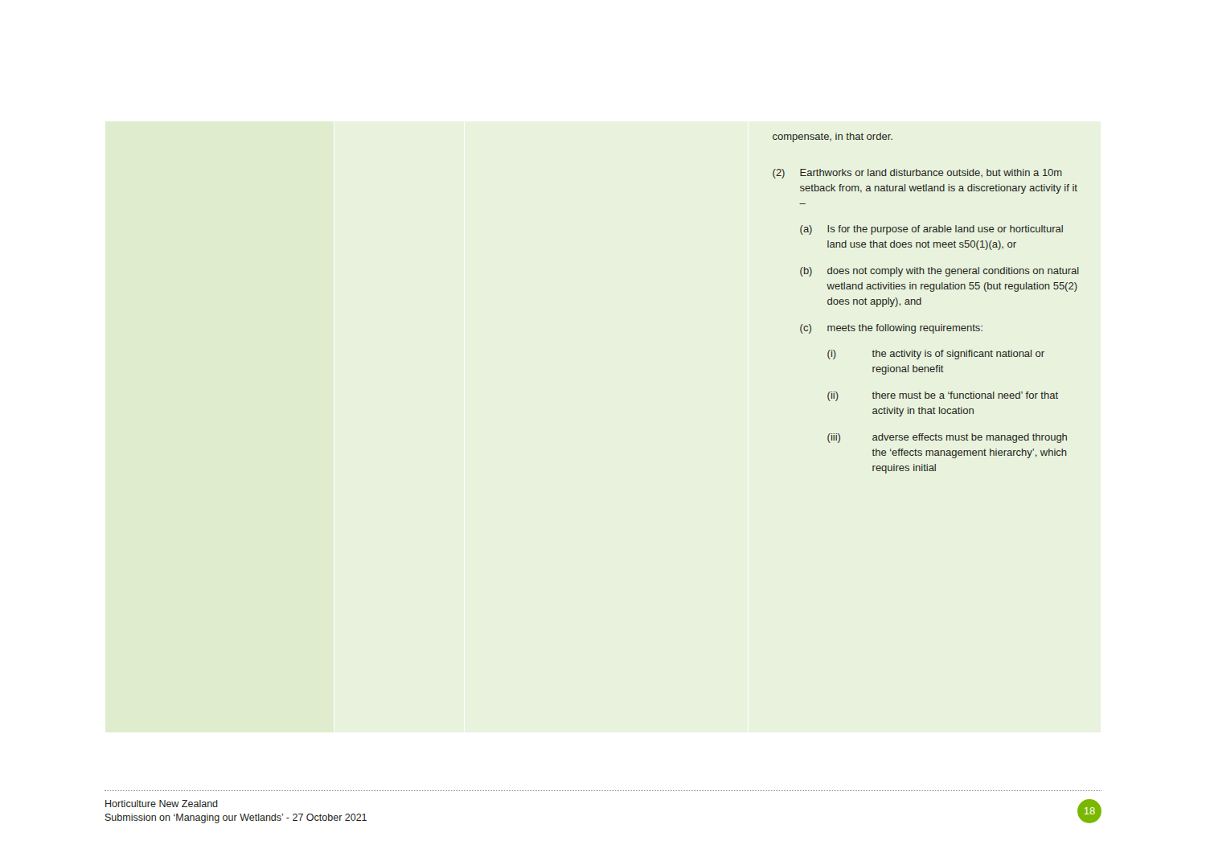| | | | compensate, in that order. (2) Earthworks or land disturbance outside, but within a 10m setback from, a natural wetland is a discretionary activity if it – (a) Is for the purpose of arable land use or horticultural land use that does not meet s50(1)(a), or (b) does not comply with the general conditions on natural wetland activities in regulation 55 (but regulation 55(2) does not apply), and (c) meets the following requirements: (i) the activity is of significant national or regional benefit (ii) there must be a ‘functional need’ for that activity in that location (iii) adverse effects must be managed through the ‘effects management hierarchy’, which requires initial |
Horticulture New Zealand
Submission on ‘Managing our Wetlands’ - 27 October 2021
18